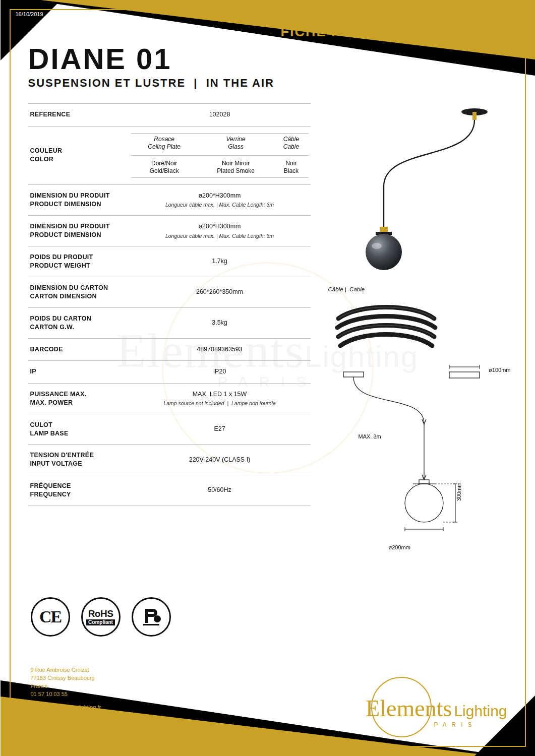16/10/2019
FICHE PRODUIT | DATA SHEET
DIANE 01
SUSPENSION ET LUSTRE | IN THE AIR
ElementsLighting
PARIS
| REFERENCE | 102028 |
| COULEUR COLOR | / Rosace Celing Plate / Verrine Glass / Câble Cable / / Doré/Noir Gold/Black / Noir Miroir Plated Smoke / Noir Black / |
| DIMENSION DU PRODUIT PRODUCT DIMENSION | ø200*H300mm Longueur câble max. / Max. Cable Length: 3m |
| DIMENSION DU PRODUIT PRODUCT DIMENSION | ø200*H300mm Longueur câble max. / Max. Cable Length: 3m |
| POIDS DU PRODUIT PRODUCT WEIGHT | 1.7kg |
| DIMENSION DU CARTON CARTON DIMENSION | 260*260*350mm |
| POIDS DU CARTON CARTON G.W. | 3.5kg |
| BARCODE | 4897089363593 |
| IP | IP20 |
| PUISSANCE MAX. MAX. POWER | MAX. LED 1 x 15W Lamp source not included / Lampe non fournie |
| CULOT LAMP BASE | E27 |
| TENSION D'ENTRÉE INPUT VOLTAGE | 220V-240V (CLASS I) |
| FRÉQUENCE FREQUENCY | 50/60Hz |
Câble | Cable
ø100mm
MAX. 3m
300mm
ø200mm
CE
RoHS
Compliant
9 Rue Ambroise Croizat
77183 Croissy Beaubourg
France
01 57 10 03 55
contact@elements-lighting.fr
www.elements-lighting.fr
ElementsLighting
PARIS